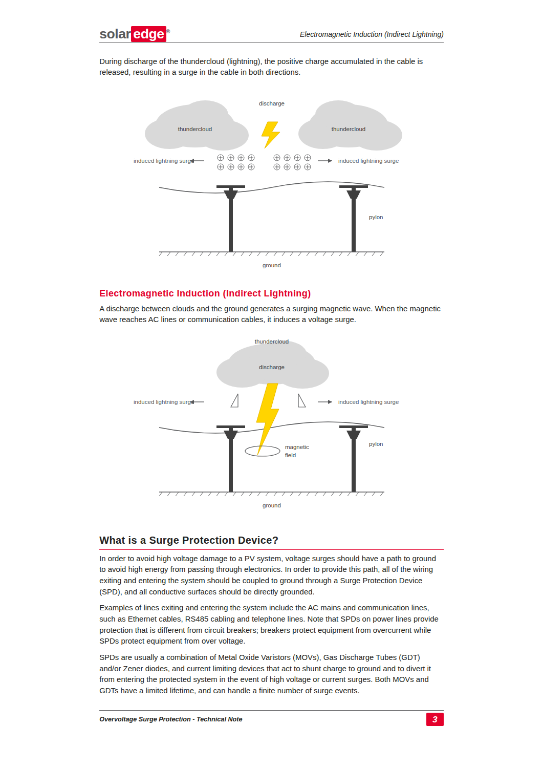solar edge®
Electromagnetic Induction (Indirect Lightning)
During discharge of the thundercloud (lightning), the positive charge accumulated in the cable is released, resulting in a surge in the cable in both directions.
thundercloud thundercloud discharge induced lightning surge induced lightning surge pylon ground
Electromagnetic Induction (Indirect Lightning)
A discharge between clouds and the ground generates a surging magnetic wave. When the magnetic wave reaches AC lines or communication cables, it induces a voltage surge.
thundercloud discharge induced lightning surge induced lightning surge magnetic field pylon ground
What is a Surge Protection Device?
In order to avoid high voltage damage to a PV system, voltage surges should have a path to ground to avoid high energy from passing through electronics. In order to provide this path, all of the wiring exiting and entering the system should be coupled to ground through a Surge Protection Device (SPD), and all conductive surfaces should be directly grounded.
Examples of lines exiting and entering the system include the AC mains and communication lines, such as Ethernet cables, RS485 cabling and telephone lines. Note that SPDs on power lines provide protection that is different from circuit breakers; breakers protect equipment from overcurrent while SPDs protect equipment from over voltage.
SPDs are usually a combination of Metal Oxide Varistors (MOVs), Gas Discharge Tubes (GDT) and/or Zener diodes, and current limiting devices that act to shunt charge to ground and to divert it from entering the protected system in the event of high voltage or current surges. Both MOVs and GDTs have a limited lifetime, and can handle a finite number of surge events.
Overvoltage Surge Protection - Technical Note
3